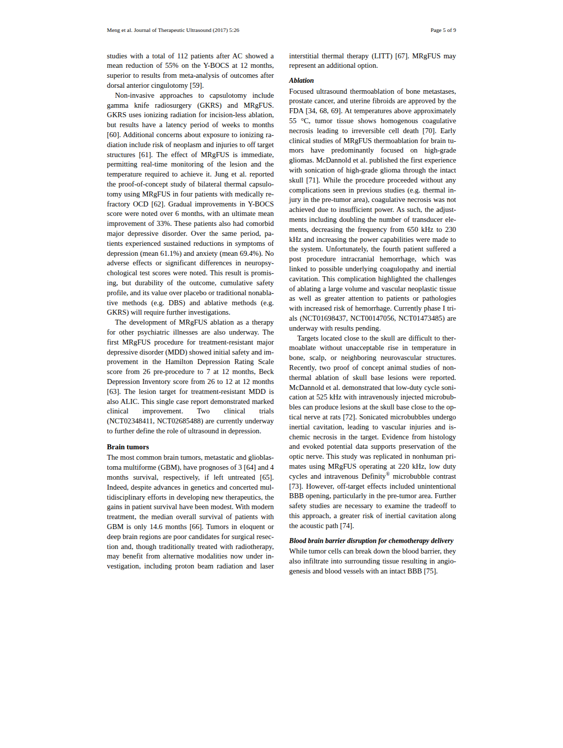Meng et al. Journal of Therapeutic Ultrasound (2017) 5:26 Page 5 of 9
studies with a total of 112 patients after AC showed a mean reduction of 55% on the Y-BOCS at 12 months, superior to results from meta-analysis of outcomes after dorsal anterior cingulotomy [59].
Non-invasive approaches to capsulotomy include gamma knife radiosurgery (GKRS) and MRgFUS. GKRS uses ionizing radiation for incision-less ablation, but results have a latency period of weeks to months [60]. Additional concerns about exposure to ionizing radiation include risk of neoplasm and injuries to off target structures [61]. The effect of MRgFUS is immediate, permitting real-time monitoring of the lesion and the temperature required to achieve it. Jung et al. reported the proof-of-concept study of bilateral thermal capsulotomy using MRgFUS in four patients with medically refractory OCD [62]. Gradual improvements in Y-BOCS score were noted over 6 months, with an ultimate mean improvement of 33%. These patients also had comorbid major depressive disorder. Over the same period, patients experienced sustained reductions in symptoms of depression (mean 61.1%) and anxiety (mean 69.4%). No adverse effects or significant differences in neuropsychological test scores were noted. This result is promising, but durability of the outcome, cumulative safety profile, and its value over placebo or traditional nonablative methods (e.g. DBS) and ablative methods (e.g. GKRS) will require further investigations.
The development of MRgFUS ablation as a therapy for other psychiatric illnesses are also underway. The first MRgFUS procedure for treatment-resistant major depressive disorder (MDD) showed initial safety and improvement in the Hamilton Depression Rating Scale score from 26 pre-procedure to 7 at 12 months, Beck Depression Inventory score from 26 to 12 at 12 months [63]. The lesion target for treatment-resistant MDD is also ALIC. This single case report demonstrated marked clinical improvement. Two clinical trials (NCT02348411, NCT02685488) are currently underway to further define the role of ultrasound in depression.
Brain tumors
The most common brain tumors, metastatic and glioblastoma multiforme (GBM), have prognoses of 3 [64] and 4 months survival, respectively, if left untreated [65]. Indeed, despite advances in genetics and concerted multidisciplinary efforts in developing new therapeutics, the gains in patient survival have been modest. With modern treatment, the median overall survival of patients with GBM is only 14.6 months [66]. Tumors in eloquent or deep brain regions are poor candidates for surgical resection and, though traditionally treated with radiotherapy, may benefit from alternative modalities now under investigation, including proton beam radiation and laser interstitial thermal therapy (LITT) [67]. MRgFUS may represent an additional option.
Ablation
Focused ultrasound thermoablation of bone metastases, prostate cancer, and uterine fibroids are approved by the FDA [34, 68, 69]. At temperatures above approximately 55 °C, tumor tissue shows homogenous coagulative necrosis leading to irreversible cell death [70]. Early clinical studies of MRgFUS thermoablation for brain tumors have predominantly focused on high-grade gliomas. McDannold et al. published the first experience with sonication of high-grade glioma through the intact skull [71]. While the procedure proceeded without any complications seen in previous studies (e.g. thermal injury in the pre-tumor area), coagulative necrosis was not achieved due to insufficient power. As such, the adjustments including doubling the number of transducer elements, decreasing the frequency from 650 kHz to 230 kHz and increasing the power capabilities were made to the system. Unfortunately, the fourth patient suffered a post procedure intracranial hemorrhage, which was linked to possible underlying coagulopathy and inertial cavitation. This complication highlighted the challenges of ablating a large volume and vascular neoplastic tissue as well as greater attention to patients or pathologies with increased risk of hemorrhage. Currently phase I trials (NCT01698437, NCT00147056, NCT01473485) are underway with results pending.
Targets located close to the skull are difficult to thermoablate without unacceptable rise in temperature in bone, scalp, or neighboring neurovascular structures. Recently, two proof of concept animal studies of nonthermal ablation of skull base lesions were reported. McDannold et al. demonstrated that low-duty cycle sonication at 525 kHz with intravenously injected microbubbles can produce lesions at the skull base close to the optical nerve at rats [72]. Sonicated microbubbles undergo inertial cavitation, leading to vascular injuries and ischemic necrosis in the target. Evidence from histology and evoked potential data supports preservation of the optic nerve. This study was replicated in nonhuman primates using MRgFUS operating at 220 kHz, low duty cycles and intravenous Definity® microbubble contrast [73]. However, off-target effects included unintentional BBB opening, particularly in the pre-tumor area. Further safety studies are necessary to examine the tradeoff to this approach, a greater risk of inertial cavitation along the acoustic path [74].
Blood brain barrier disruption for chemotherapy delivery
While tumor cells can break down the blood barrier, they also infiltrate into surrounding tissue resulting in angiogenesis and blood vessels with an intact BBB [75].